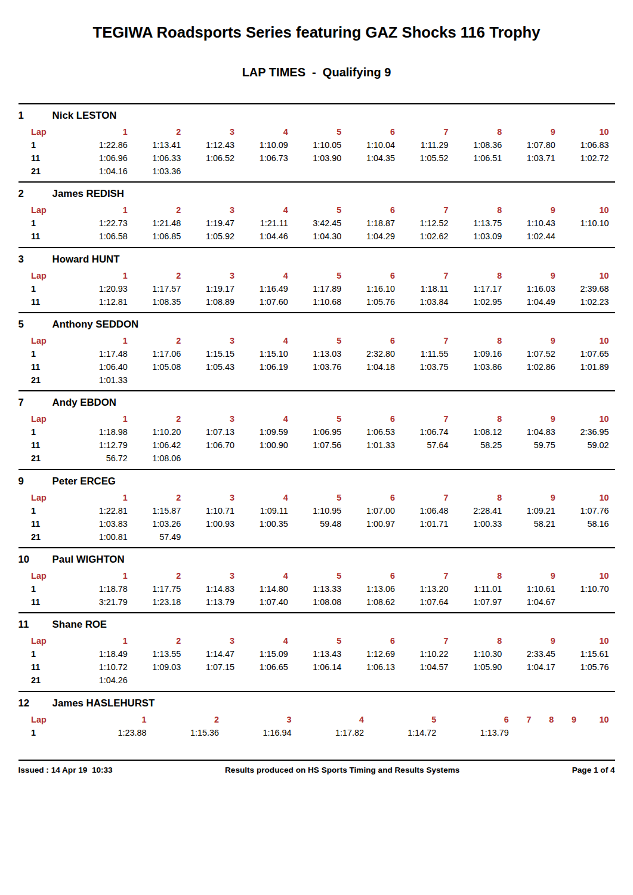TEGIWA Roadsports Series featuring GAZ Shocks 116 Trophy
LAP TIMES - Qualifying 9
1 Nick LESTON
| Lap | 1 | 2 | 3 | 4 | 5 | 6 | 7 | 8 | 9 | 10 |
| --- | --- | --- | --- | --- | --- | --- | --- | --- | --- | --- |
| 1 | 1:22.86 | 1:13.41 | 1:12.43 | 1:10.09 | 1:10.05 | 1:10.04 | 1:11.29 | 1:08.36 | 1:07.80 | 1:06.83 |
| 11 | 1:06.96 | 1:06.33 | 1:06.52 | 1:06.73 | 1:03.90 | 1:04.35 | 1:05.52 | 1:06.51 | 1:03.71 | 1:02.72 |
| 21 | 1:04.16 | 1:03.36 | | | | | | | | |
2 James REDISH
| Lap | 1 | 2 | 3 | 4 | 5 | 6 | 7 | 8 | 9 | 10 |
| --- | --- | --- | --- | --- | --- | --- | --- | --- | --- | --- |
| 1 | 1:22.73 | 1:21.48 | 1:19.47 | 1:21.11 | 3:42.45 | 1:18.87 | 1:12.52 | 1:13.75 | 1:10.43 | 1:10.10 |
| 11 | 1:06.58 | 1:06.85 | 1:05.92 | 1:04.46 | 1:04.30 | 1:04.29 | 1:02.62 | 1:03.09 | 1:02.44 | |
3 Howard HUNT
| Lap | 1 | 2 | 3 | 4 | 5 | 6 | 7 | 8 | 9 | 10 |
| --- | --- | --- | --- | --- | --- | --- | --- | --- | --- | --- |
| 1 | 1:20.93 | 1:17.57 | 1:19.17 | 1:16.49 | 1:17.89 | 1:16.10 | 1:18.11 | 1:17.17 | 1:16.03 | 2:39.68 |
| 11 | 1:12.81 | 1:08.35 | 1:08.89 | 1:07.60 | 1:10.68 | 1:05.76 | 1:03.84 | 1:02.95 | 1:04.49 | 1:02.23 |
5 Anthony SEDDON
| Lap | 1 | 2 | 3 | 4 | 5 | 6 | 7 | 8 | 9 | 10 |
| --- | --- | --- | --- | --- | --- | --- | --- | --- | --- | --- |
| 1 | 1:17.48 | 1:17.06 | 1:15.15 | 1:15.10 | 1:13.03 | 2:32.80 | 1:11.55 | 1:09.16 | 1:07.52 | 1:07.65 |
| 11 | 1:06.40 | 1:05.08 | 1:05.43 | 1:06.19 | 1:03.76 | 1:04.18 | 1:03.75 | 1:03.86 | 1:02.86 | 1:01.89 |
| 21 | 1:01.33 | | | | | | | | | |
7 Andy EBDON
| Lap | 1 | 2 | 3 | 4 | 5 | 6 | 7 | 8 | 9 | 10 |
| --- | --- | --- | --- | --- | --- | --- | --- | --- | --- | --- |
| 1 | 1:18.98 | 1:10.20 | 1:07.13 | 1:09.59 | 1:06.95 | 1:06.53 | 1:06.74 | 1:08.12 | 1:04.83 | 2:36.95 |
| 11 | 1:12.79 | 1:06.42 | 1:06.70 | 1:00.90 | 1:07.56 | 1:01.33 | 57.64 | 58.25 | 59.75 | 59.02 |
| 21 | 56.72 | 1:08.06 | | | | | | | | |
9 Peter ERCEG
| Lap | 1 | 2 | 3 | 4 | 5 | 6 | 7 | 8 | 9 | 10 |
| --- | --- | --- | --- | --- | --- | --- | --- | --- | --- | --- |
| 1 | 1:22.81 | 1:15.87 | 1:10.71 | 1:09.11 | 1:10.95 | 1:07.00 | 1:06.48 | 2:28.41 | 1:09.21 | 1:07.76 |
| 11 | 1:03.83 | 1:03.26 | 1:00.93 | 1:00.35 | 59.48 | 1:00.97 | 1:01.71 | 1:00.33 | 58.21 | 58.16 |
| 21 | 1:00.81 | 57.49 | | | | | | | | |
10 Paul WIGHTON
| Lap | 1 | 2 | 3 | 4 | 5 | 6 | 7 | 8 | 9 | 10 |
| --- | --- | --- | --- | --- | --- | --- | --- | --- | --- | --- |
| 1 | 1:18.78 | 1:17.75 | 1:14.83 | 1:14.80 | 1:13.33 | 1:13.06 | 1:13.20 | 1:11.01 | 1:10.61 | 1:10.70 |
| 11 | 3:21.79 | 1:23.18 | 1:13.79 | 1:07.40 | 1:08.08 | 1:08.62 | 1:07.64 | 1:07.97 | 1:04.67 | |
11 Shane ROE
| Lap | 1 | 2 | 3 | 4 | 5 | 6 | 7 | 8 | 9 | 10 |
| --- | --- | --- | --- | --- | --- | --- | --- | --- | --- | --- |
| 1 | 1:18.49 | 1:13.55 | 1:14.47 | 1:15.09 | 1:13.43 | 1:12.69 | 1:10.22 | 1:10.30 | 2:33.45 | 1:15.61 |
| 11 | 1:10.72 | 1:09.03 | 1:07.15 | 1:06.65 | 1:06.14 | 1:06.13 | 1:04.57 | 1:05.90 | 1:04.17 | 1:05.76 |
| 21 | 1:04.26 | | | | | | | | | |
12 James HASLEHURST
| Lap | 1 | 2 | 3 | 4 | 5 | 6 | 7 | 8 | 9 | 10 |
| --- | --- | --- | --- | --- | --- | --- | --- | --- | --- | --- |
| 1 | 1:23.88 | 1:15.36 | 1:16.94 | 1:17.82 | 1:14.72 | 1:13.79 | | | | |
Issued : 14 Apr 19 10:33 Results produced on HS Sports Timing and Results Systems Page 1 of 4